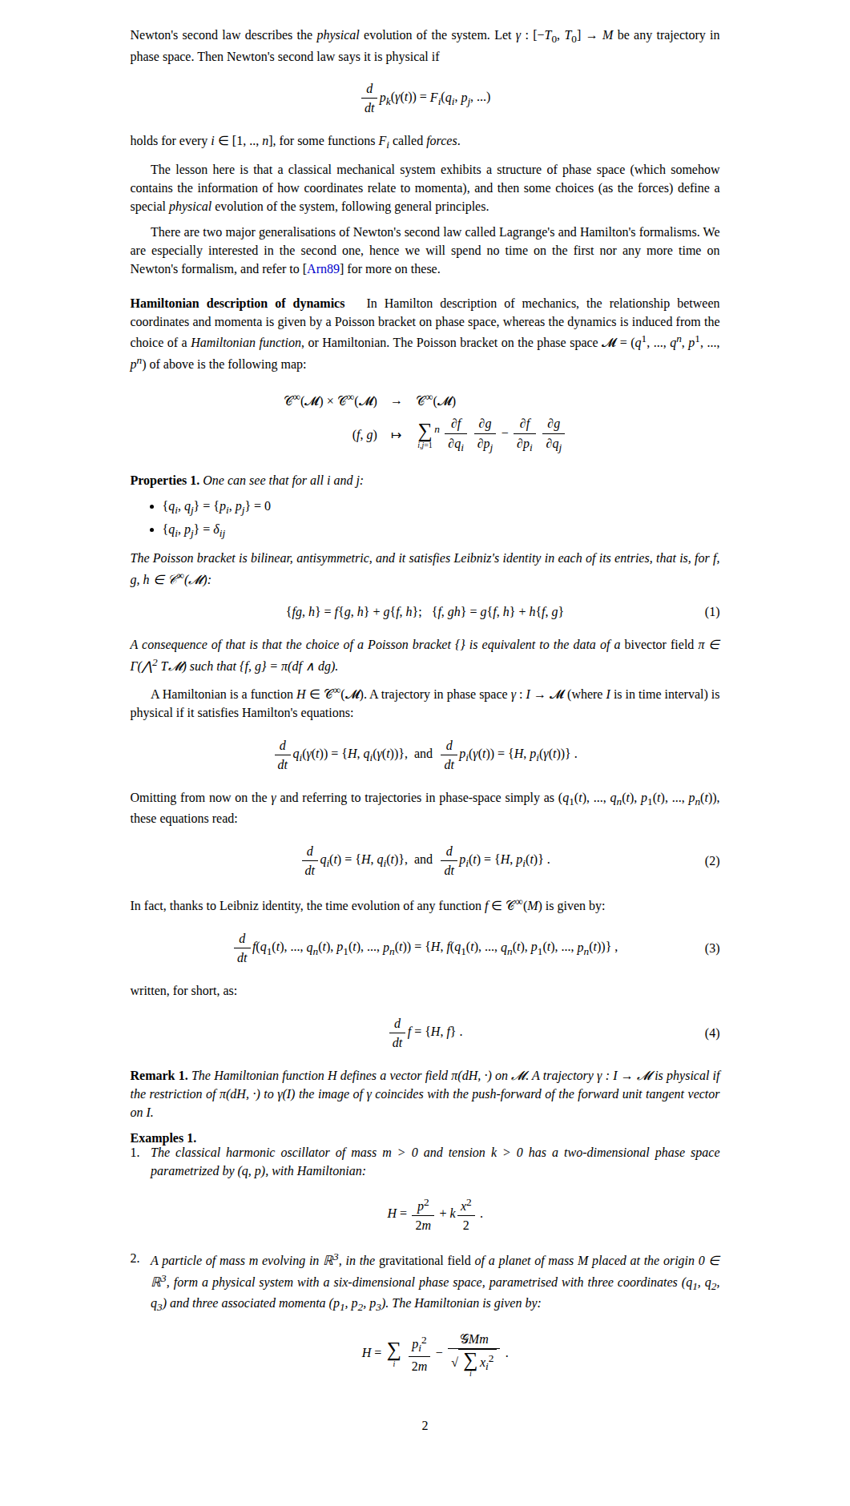Newton's second law describes the physical evolution of the system. Let γ : [−T0, T0] → M be any trajectory in phase space. Then Newton's second law says it is physical if
ddt pk(γ(t)) = Fi(qi, pj, ...)
holds for every i ∈ [1, .., n], for some functions Fi called forces.
The lesson here is that a classical mechanical system exhibits a structure of phase space (which somehow contains the information of how coordinates relate to momenta), and then some choices (as the forces) define a special physical evolution of the system, following general principles.
There are two major generalisations of Newton's second law called Lagrange's and Hamilton's formalisms. We are especially interested in the second one, hence we will spend no time on the first nor any more time on Newton's formalism, and refer to [Arn89] for more on these.
Hamiltonian description of dynamics In Hamilton description of mechanics, the relationship between coordinates and momenta is given by a Poisson bracket on phase space, whereas the dynamics is induced from the choice of a Hamiltonian function, or Hamiltonian. The Poisson bracket on the phase space 𝓜 = (q1, ..., qn, p1, ..., pn) of above is the following map:
| 𝒞 ∞ (𝓜) × 𝒞 ∞ (𝓜) | → | 𝒞 ∞ (𝓜) |
| ( f , g ) | ↦ | ∑ i , j =1 n ∂ f ∂ q i ∂ g ∂ p j − ∂ f ∂ p i ∂ g ∂ q j |
Properties 1. One can see that for all i and j:
{qi, qj} = {pi, pj} = 0
{qi, pj} = δij
The Poisson bracket is bilinear, antisymmetric, and it satisfies Leibniz's identity in each of its entries, that is, for f, g, h ∈ 𝒞∞(𝓜):
{fg, h} = f{g, h} + g{f, h}; {f, gh} = g{f, h} + h{f, g} (1)
A consequence of that is that the choice of a Poisson bracket {} is equivalent to the data of a bivector field π ∈ Γ(⋀2 T𝓜) such that {f, g} = π(df ∧ dg).
A Hamiltonian is a function H ∈ 𝒞∞(𝓜). A trajectory in phase space γ : I → 𝓜 (where I is in time interval) is physical if it satisfies Hamilton's equations:
ddt qi(γ(t)) = {H, qi(γ(t))}, and ddt pi(γ(t)) = {H, pi(γ(t))} .
Omitting from now on the γ and referring to trajectories in phase-space simply as (q1(t), ..., qn(t), p1(t), ..., pn(t)), these equations read:
ddt qi(t) = {H, qi(t)}, and ddt pi(t) = {H, pi(t)} . (2)
In fact, thanks to Leibniz identity, the time evolution of any function f ∈ 𝒞∞(M) is given by:
ddt f(q1(t), ..., qn(t), p1(t), ..., pn(t)) = {H, f(q1(t), ..., qn(t), p1(t), ..., pn(t))} , (3)
written, for short, as:
ddt f = {H, f} . (4)
Remark 1. The Hamiltonian function H defines a vector field π(dH, ·) on 𝓜. A trajectory γ : I → 𝓜 is physical if the restriction of π(dH, ·) to γ(I) the image of γ coincides with the push-forward of the forward unit tangent vector on I.
Examples 1.
1. The classical harmonic oscillator of mass m > 0 and tension k > 0 has a two-dimensional phase space parametrized by (q, p), with Hamiltonian:
H = p22m + kx22 .
2. A particle of mass m evolving in ℝ3, in the gravitational field of a planet of mass M placed at the origin 0 ∈ ℝ3, form a physical system with a six-dimensional phase space, parametrised with three coordinates (q1, q2, q3) and three associated momenta (p1, p2, p3). The Hamiltonian is given by:
H = ∑i pi22m − 𝒢Mm √∑i xi2 .
2